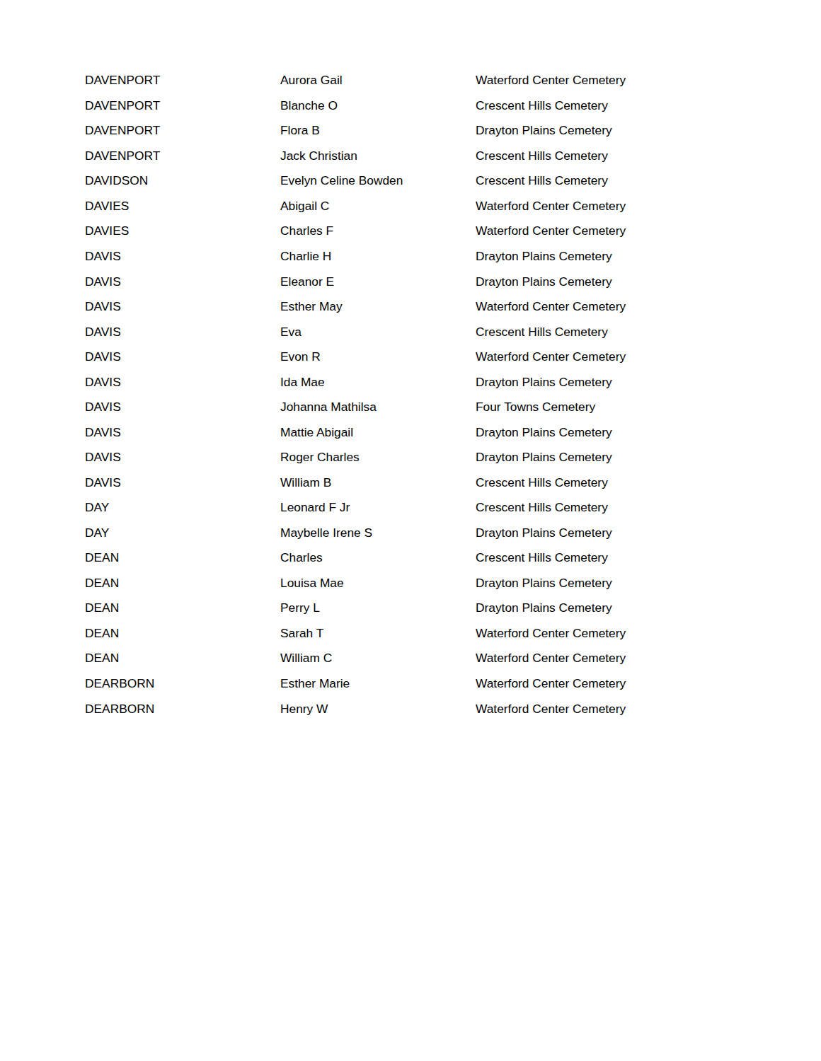| DAVENPORT | Aurora Gail | Waterford Center Cemetery |
| DAVENPORT | Blanche O | Crescent Hills Cemetery |
| DAVENPORT | Flora B | Drayton Plains Cemetery |
| DAVENPORT | Jack Christian | Crescent Hills Cemetery |
| DAVIDSON | Evelyn Celine Bowden | Crescent Hills Cemetery |
| DAVIES | Abigail C | Waterford Center Cemetery |
| DAVIES | Charles F | Waterford Center Cemetery |
| DAVIS | Charlie H | Drayton Plains Cemetery |
| DAVIS | Eleanor E | Drayton Plains Cemetery |
| DAVIS | Esther May | Waterford Center Cemetery |
| DAVIS | Eva | Crescent Hills Cemetery |
| DAVIS | Evon R | Waterford Center Cemetery |
| DAVIS | Ida Mae | Drayton Plains Cemetery |
| DAVIS | Johanna Mathilsa | Four Towns Cemetery |
| DAVIS | Mattie Abigail | Drayton Plains Cemetery |
| DAVIS | Roger Charles | Drayton Plains Cemetery |
| DAVIS | William B | Crescent Hills Cemetery |
| DAY | Leonard F Jr | Crescent Hills Cemetery |
| DAY | Maybelle Irene S | Drayton Plains Cemetery |
| DEAN | Charles | Crescent Hills Cemetery |
| DEAN | Louisa Mae | Drayton Plains Cemetery |
| DEAN | Perry L | Drayton Plains Cemetery |
| DEAN | Sarah T | Waterford Center Cemetery |
| DEAN | William C | Waterford Center Cemetery |
| DEARBORN | Esther Marie | Waterford Center Cemetery |
| DEARBORN | Henry W | Waterford Center Cemetery |